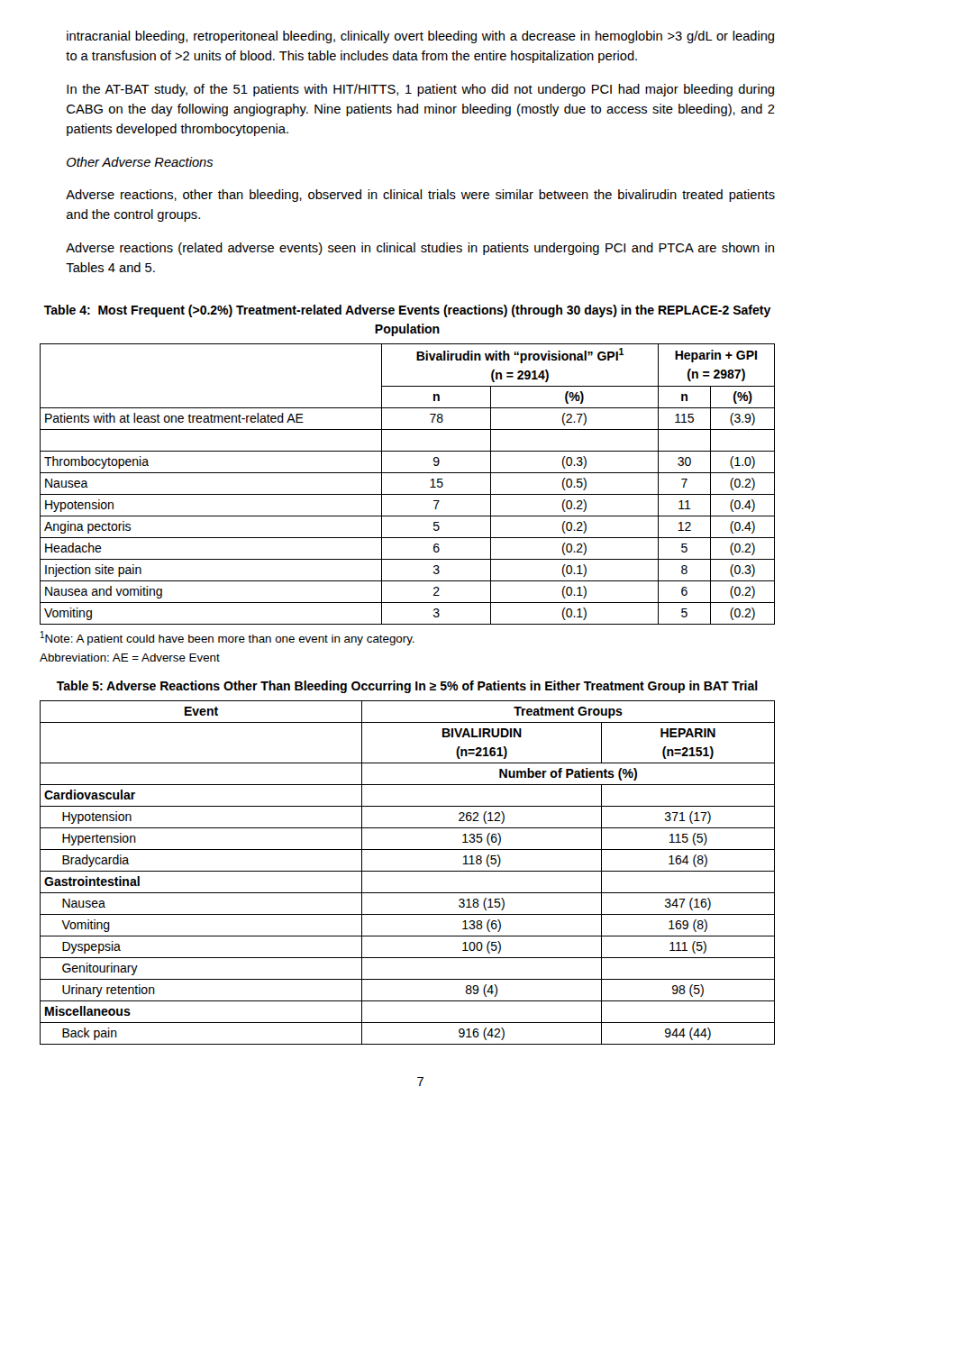intracranial bleeding, retroperitoneal bleeding, clinically overt bleeding with a decrease in hemoglobin >3 g/dL or leading to a transfusion of >2 units of blood. This table includes data from the entire hospitalization period.
In the AT-BAT study, of the 51 patients with HIT/HITTS, 1 patient who did not undergo PCI had major bleeding during CABG on the day following angiography. Nine patients had minor bleeding (mostly due to access site bleeding), and 2 patients developed thrombocytopenia.
Other Adverse Reactions
Adverse reactions, other than bleeding, observed in clinical trials were similar between the bivalirudin treated patients and the control groups.
Adverse reactions (related adverse events) seen in clinical studies in patients undergoing PCI and PTCA are shown in Tables 4 and 5.
Table 4: Most Frequent (>0.2%) Treatment-related Adverse Events (reactions) (through 30 days) in the REPLACE-2 Safety Population
| | Bivalirudin with “provisional” GPI 1 (n = 2914) | Heparin + GPI (n = 2987) |
| --- | --- | --- |
| n | (%) | n | (%) |
| Patients with at least one treatment-related AE | 78 | (2.7) | 115 | (3.9) |
| Thrombocytopenia | 9 | (0.3) | 30 | (1.0) |
| Nausea | 15 | (0.5) | 7 | (0.2) |
| Hypotension | 7 | (0.2) | 11 | (0.4) |
| Angina pectoris | 5 | (0.2) | 12 | (0.4) |
| Headache | 6 | (0.2) | 5 | (0.2) |
| Injection site pain | 3 | (0.1) | 8 | (0.3) |
| Nausea and vomiting | 2 | (0.1) | 6 | (0.2) |
| Vomiting | 3 | (0.1) | 5 | (0.2) |
1Note: A patient could have been more than one event in any category.
Abbreviation: AE = Adverse Event
Table 5: Adverse Reactions Other Than Bleeding Occurring In ≥ 5% of Patients in Either Treatment Group in BAT Trial
| Event | Treatment Groups |
| --- | --- |
| | BIVALIRUDIN (n=2161) | HEPARIN (n=2151) |
| | Number of Patients (%) |
| Cardiovascular | | |
| Hypotension | 262 (12) | 371 (17) |
| Hypertension | 135 (6) | 115 (5) |
| Bradycardia | 118 (5) | 164 (8) |
| Gastrointestinal | | |
| Nausea | 318 (15) | 347 (16) |
| Vomiting | 138 (6) | 169 (8) |
| Dyspepsia | 100 (5) | 111 (5) |
| Genitourinary | | |
| Urinary retention | 89 (4) | 98 (5) |
| Miscellaneous | | |
| Back pain | 916 (42) | 944 (44) |
7